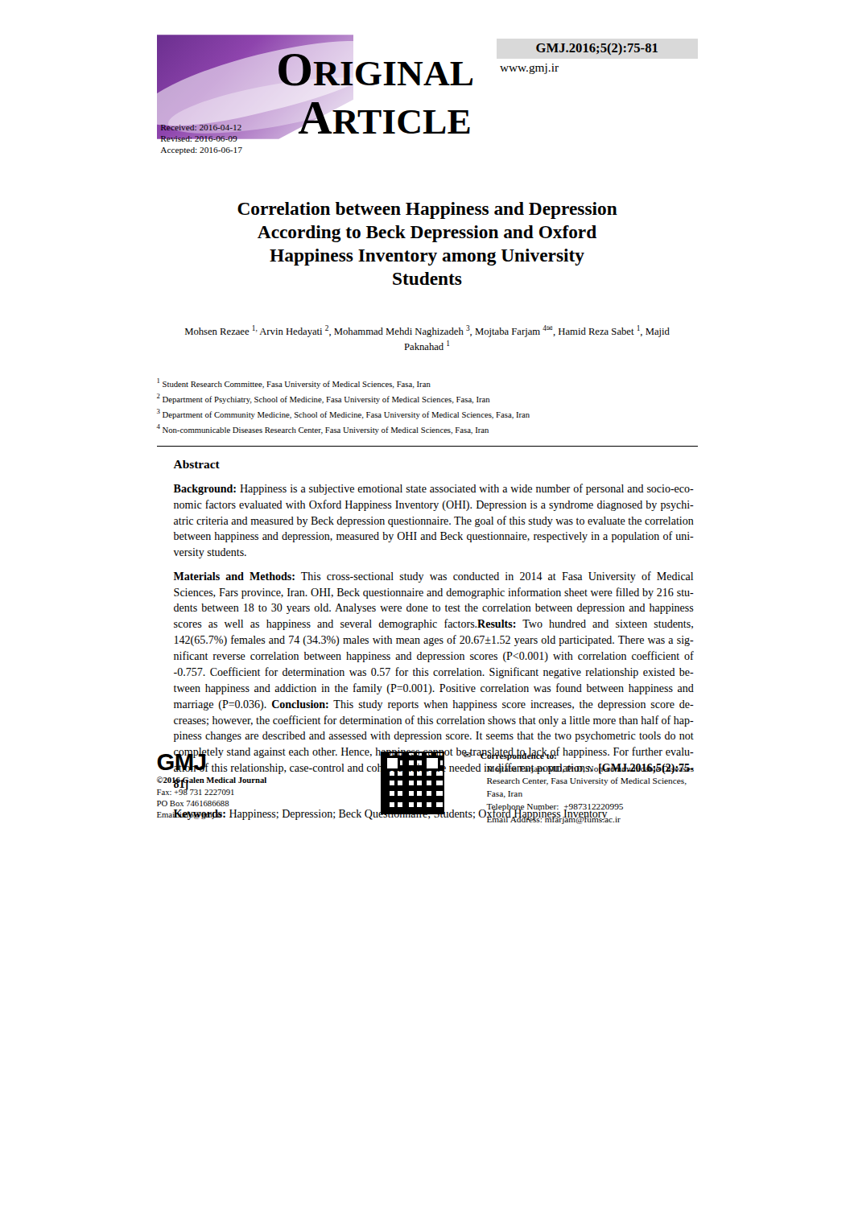ORIGINAL
ARTICLE
GMJ.2016;5(2):75-81
www.gmj.ir
Received: 2016-04-12
Revised: 2016-06-09
Accepted: 2016-06-17
Correlation between Happiness and Depression
According to Beck Depression and Oxford
Happiness Inventory among University
Students
Mohsen Rezaee 1, Arvin Hedayati 2, Mohammad Mehdi Naghizadeh 3, Mojtaba Farjam 4✉, Hamid Reza Sabet 1, Majid Paknahad 1
1 Student Research Committee, Fasa University of Medical Sciences, Fasa, Iran
2 Department of Psychiatry, School of Medicine, Fasa University of Medical Sciences, Fasa, Iran
3 Department of Community Medicine, School of Medicine, Fasa University of Medical Sciences, Fasa, Iran
4 Non-communicable Diseases Research Center, Fasa University of Medical Sciences, Fasa, Iran
Abstract
Background: Happiness is a subjective emotional state associated with a wide number of personal and socio-economic factors evaluated with Oxford Happiness Inventory (OHI). Depression is a syndrome diagnosed by psychiatric criteria and measured by Beck depression questionnaire. The goal of this study was to evaluate the correlation between happiness and depression, measured by OHI and Beck questionnaire, respectively in a population of university students.
Materials and Methods: This cross-sectional study was conducted in 2014 at Fasa University of Medical Sciences, Fars province, Iran. OHI, Beck questionnaire and demographic information sheet were filled by 216 students between 18 to 30 years old. Analyses were done to test the correlation between depression and happiness scores as well as happiness and several demographic factors.Results: Two hundred and sixteen students, 142(65.7%) females and 74 (34.3%) males with mean ages of 20.67±1.52 years old participated. There was a significant reverse correlation between happiness and depression scores (P<0.001) with correlation coefficient of -0.757. Coefficient for determination was 0.57 for this correlation. Significant negative relationship existed between happiness and addiction in the family (P=0.001). Positive correlation was found between happiness and marriage (P=0.036). Conclusion: This study reports when happiness score increases, the depression score decreases; however, the coefficient for determination of this correlation shows that only a little more than half of happiness changes are described and assessed with depression score. It seems that the two psychometric tools do not completely stand against each other. Hence, happiness cannot be translated to lack of happiness. For further evaluation of this relationship, case-control and cohort studies are needed in different populations. [GMJ.2016;5(2):75-81]
Keywords: Happiness; Depression; Beck Questionnaire; Students; Oxford Happiness Inventory
GMJ
©2016 Galen Medical Journal
Fax: +98 731 2227091
PO Box 7461686688
Email:info@gmj.ir
✉
Correspondence to:
Mojtaba Farjam MD, PhD, Non-communicable Diseases
Research Center, Fasa University of Medical Sciences,
Fasa, Iran
Telephone Number: +987312220995
Email Address: mfarjam@fums.ac.ir